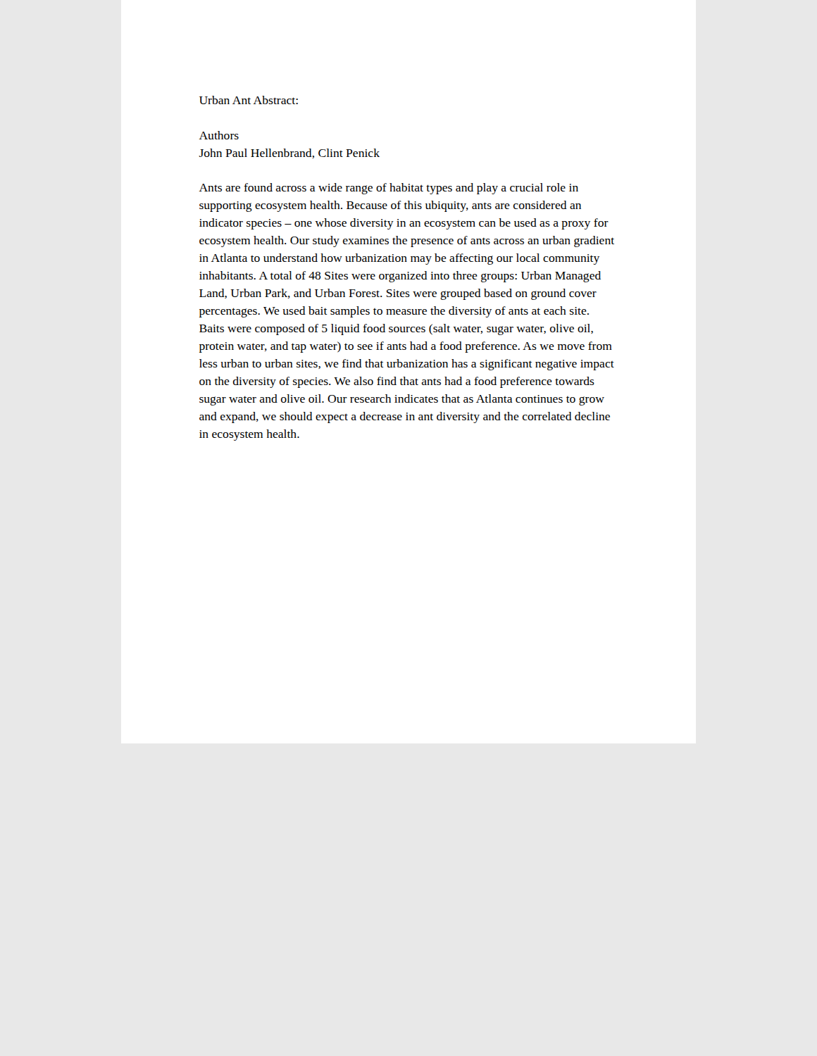Urban Ant Abstract:
Authors
John Paul Hellenbrand, Clint Penick
Ants are found across a wide range of habitat types and play a crucial role in supporting ecosystem health. Because of this ubiquity, ants are considered an indicator species – one whose diversity in an ecosystem can be used as a proxy for ecosystem health. Our study examines the presence of ants across an urban gradient in Atlanta to understand how urbanization may be affecting our local community inhabitants. A total of 48 Sites were organized into three groups: Urban Managed Land, Urban Park, and Urban Forest. Sites were grouped based on ground cover percentages. We used bait samples to measure the diversity of ants at each site. Baits were composed of 5 liquid food sources (salt water, sugar water, olive oil, protein water, and tap water) to see if ants had a food preference. As we move from less urban to urban sites, we find that urbanization has a significant negative impact on the diversity of species. We also find that ants had a food preference towards sugar water and olive oil. Our research indicates that as Atlanta continues to grow and expand, we should expect a decrease in ant diversity and the correlated decline in ecosystem health.